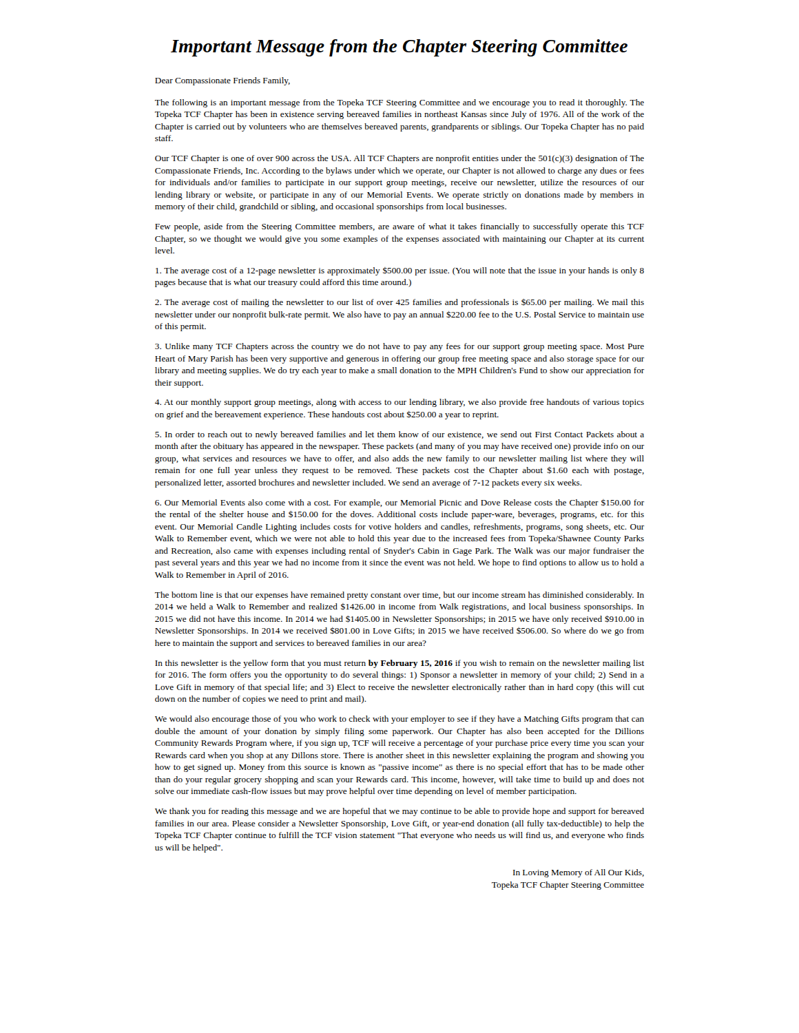Important Message from the Chapter Steering Committee
Dear Compassionate Friends Family,
The following is an important message from the Topeka TCF Steering Committee and we encourage you to read it thoroughly. The Topeka TCF Chapter has been in existence serving bereaved families in northeast Kansas since July of 1976. All of the work of the Chapter is carried out by volunteers who are themselves bereaved parents, grandparents or siblings. Our Topeka Chapter has no paid staff.
Our TCF Chapter is one of over 900 across the USA. All TCF Chapters are nonprofit entities under the 501(c)(3) designation of The Compassionate Friends, Inc. According to the bylaws under which we operate, our Chapter is not allowed to charge any dues or fees for individuals and/or families to participate in our support group meetings, receive our newsletter, utilize the resources of our lending library or website, or participate in any of our Memorial Events. We operate strictly on donations made by members in memory of their child, grandchild or sibling, and occasional sponsorships from local businesses.
Few people, aside from the Steering Committee members, are aware of what it takes financially to successfully operate this TCF Chapter, so we thought we would give you some examples of the expenses associated with maintaining our Chapter at its current level.
1. The average cost of a 12-page newsletter is approximately $500.00 per issue. (You will note that the issue in your hands is only 8 pages because that is what our treasury could afford this time around.)
2. The average cost of mailing the newsletter to our list of over 425 families and professionals is $65.00 per mailing. We mail this newsletter under our nonprofit bulk-rate permit. We also have to pay an annual $220.00 fee to the U.S. Postal Service to maintain use of this permit.
3. Unlike many TCF Chapters across the country we do not have to pay any fees for our support group meeting space. Most Pure Heart of Mary Parish has been very supportive and generous in offering our group free meeting space and also storage space for our library and meeting supplies. We do try each year to make a small donation to the MPH Children's Fund to show our appreciation for their support.
4. At our monthly support group meetings, along with access to our lending library, we also provide free handouts of various topics on grief and the bereavement experience. These handouts cost about $250.00 a year to reprint.
5. In order to reach out to newly bereaved families and let them know of our existence, we send out First Contact Packets about a month after the obituary has appeared in the newspaper. These packets (and many of you may have received one) provide info on our group, what services and resources we have to offer, and also adds the new family to our newsletter mailing list where they will remain for one full year unless they request to be removed. These packets cost the Chapter about $1.60 each with postage, personalized letter, assorted brochures and newsletter included. We send an average of 7-12 packets every six weeks.
6. Our Memorial Events also come with a cost. For example, our Memorial Picnic and Dove Release costs the Chapter $150.00 for the rental of the shelter house and $150.00 for the doves. Additional costs include paper-ware, beverages, programs, etc. for this event. Our Memorial Candle Lighting includes costs for votive holders and candles, refreshments, programs, song sheets, etc. Our Walk to Remember event, which we were not able to hold this year due to the increased fees from Topeka/Shawnee County Parks and Recreation, also came with expenses including rental of Snyder's Cabin in Gage Park. The Walk was our major fundraiser the past several years and this year we had no income from it since the event was not held. We hope to find options to allow us to hold a Walk to Remember in April of 2016.
The bottom line is that our expenses have remained pretty constant over time, but our income stream has diminished considerably. In 2014 we held a Walk to Remember and realized $1426.00 in income from Walk registrations, and local business sponsorships. In 2015 we did not have this income. In 2014 we had $1405.00 in Newsletter Sponsorships; in 2015 we have only received $910.00 in Newsletter Sponsorships. In 2014 we received $801.00 in Love Gifts; in 2015 we have received $506.00. So where do we go from here to maintain the support and services to bereaved families in our area?
In this newsletter is the yellow form that you must return by February 15, 2016 if you wish to remain on the newsletter mailing list for 2016. The form offers you the opportunity to do several things: 1) Sponsor a newsletter in memory of your child; 2) Send in a Love Gift in memory of that special life; and 3) Elect to receive the newsletter electronically rather than in hard copy (this will cut down on the number of copies we need to print and mail).
We would also encourage those of you who work to check with your employer to see if they have a Matching Gifts program that can double the amount of your donation by simply filing some paperwork. Our Chapter has also been accepted for the Dillions Community Rewards Program where, if you sign up, TCF will receive a percentage of your purchase price every time you scan your Rewards card when you shop at any Dillons store. There is another sheet in this newsletter explaining the program and showing you how to get signed up. Money from this source is known as "passive income" as there is no special effort that has to be made other than do your regular grocery shopping and scan your Rewards card. This income, however, will take time to build up and does not solve our immediate cash-flow issues but may prove helpful over time depending on level of member participation.
We thank you for reading this message and we are hopeful that we may continue to be able to provide hope and support for bereaved families in our area. Please consider a Newsletter Sponsorship, Love Gift, or year-end donation (all fully tax-deductible) to help the Topeka TCF Chapter continue to fulfill the TCF vision statement "That everyone who needs us will find us, and everyone who finds us will be helped".
In Loving Memory of All Our Kids,
Topeka TCF Chapter Steering Committee